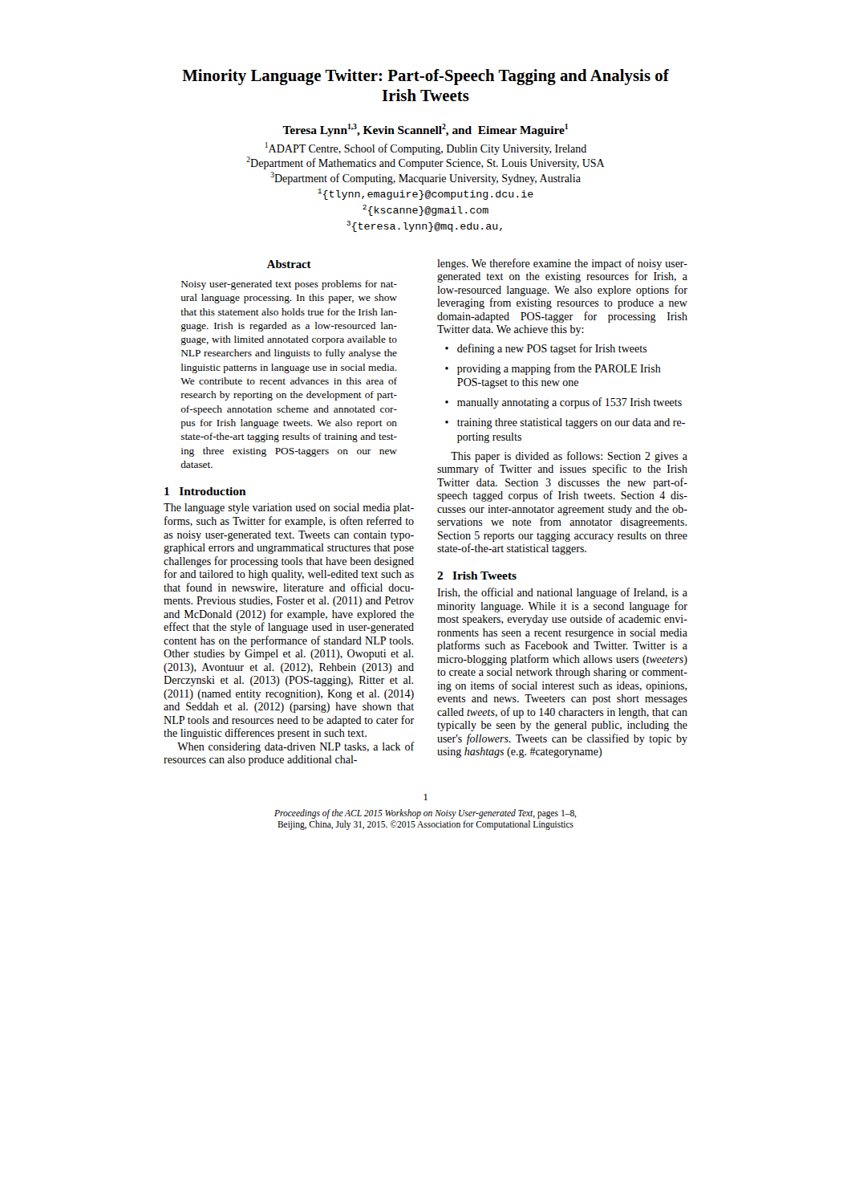Minority Language Twitter: Part-of-Speech Tagging and Analysis of Irish Tweets
Teresa Lynn1,3, Kevin Scannell2, and Eimear Maguire1
1ADAPT Centre, School of Computing, Dublin City University, Ireland
2Department of Mathematics and Computer Science, St. Louis University, USA
3Department of Computing, Macquarie University, Sydney, Australia
1{tlynn,emaguire}@computing.dcu.ie
2{kscanne}@gmail.com
3{teresa.lynn}@mq.edu.au,
Abstract
Noisy user-generated text poses problems for natural language processing. In this paper, we show that this statement also holds true for the Irish language. Irish is regarded as a low-resourced language, with limited annotated corpora available to NLP researchers and linguists to fully analyse the linguistic patterns in language use in social media. We contribute to recent advances in this area of research by reporting on the development of part-of-speech annotation scheme and annotated corpus for Irish language tweets. We also report on state-of-the-art tagging results of training and testing three existing POS-taggers on our new dataset.
1 Introduction
The language style variation used on social media platforms, such as Twitter for example, is often referred to as noisy user-generated text. Tweets can contain typographical errors and ungrammatical structures that pose challenges for processing tools that have been designed for and tailored to high quality, well-edited text such as that found in newswire, literature and official documents. Previous studies, Foster et al. (2011) and Petrov and McDonald (2012) for example, have explored the effect that the style of language used in user-generated content has on the performance of standard NLP tools. Other studies by Gimpel et al. (2011), Owoputi et al. (2013), Avontuur et al. (2012), Rehbein (2013) and Derczynski et al. (2013) (POS-tagging), Ritter et al. (2011) (named entity recognition), Kong et al. (2014) and Seddah et al. (2012) (parsing) have shown that NLP tools and resources need to be adapted to cater for the linguistic differences present in such text.
When considering data-driven NLP tasks, a lack of resources can also produce additional chal-
lenges. We therefore examine the impact of noisy user-generated text on the existing resources for Irish, a low-resourced language. We also explore options for leveraging from existing resources to produce a new domain-adapted POS-tagger for processing Irish Twitter data. We achieve this by:
defining a new POS tagset for Irish tweets
providing a mapping from the PAROLE Irish POS-tagset to this new one
manually annotating a corpus of 1537 Irish tweets
training three statistical taggers on our data and reporting results
This paper is divided as follows: Section 2 gives a summary of Twitter and issues specific to the Irish Twitter data. Section 3 discusses the new part-of-speech tagged corpus of Irish tweets. Section 4 discusses our inter-annotator agreement study and the observations we note from annotator disagreements. Section 5 reports our tagging accuracy results on three state-of-the-art statistical taggers.
2 Irish Tweets
Irish, the official and national language of Ireland, is a minority language. While it is a second language for most speakers, everyday use outside of academic environments has seen a recent resurgence in social media platforms such as Facebook and Twitter. Twitter is a micro-blogging platform which allows users (tweeters) to create a social network through sharing or commenting on items of social interest such as ideas, opinions, events and news. Tweeters can post short messages called tweets, of up to 140 characters in length, that can typically be seen by the general public, including the user's followers. Tweets can be classified by topic by using hashtags (e.g. #categoryname)
1
Proceedings of the ACL 2015 Workshop on Noisy User-generated Text, pages 1–8,
Beijing, China, July 31, 2015. ©2015 Association for Computational Linguistics